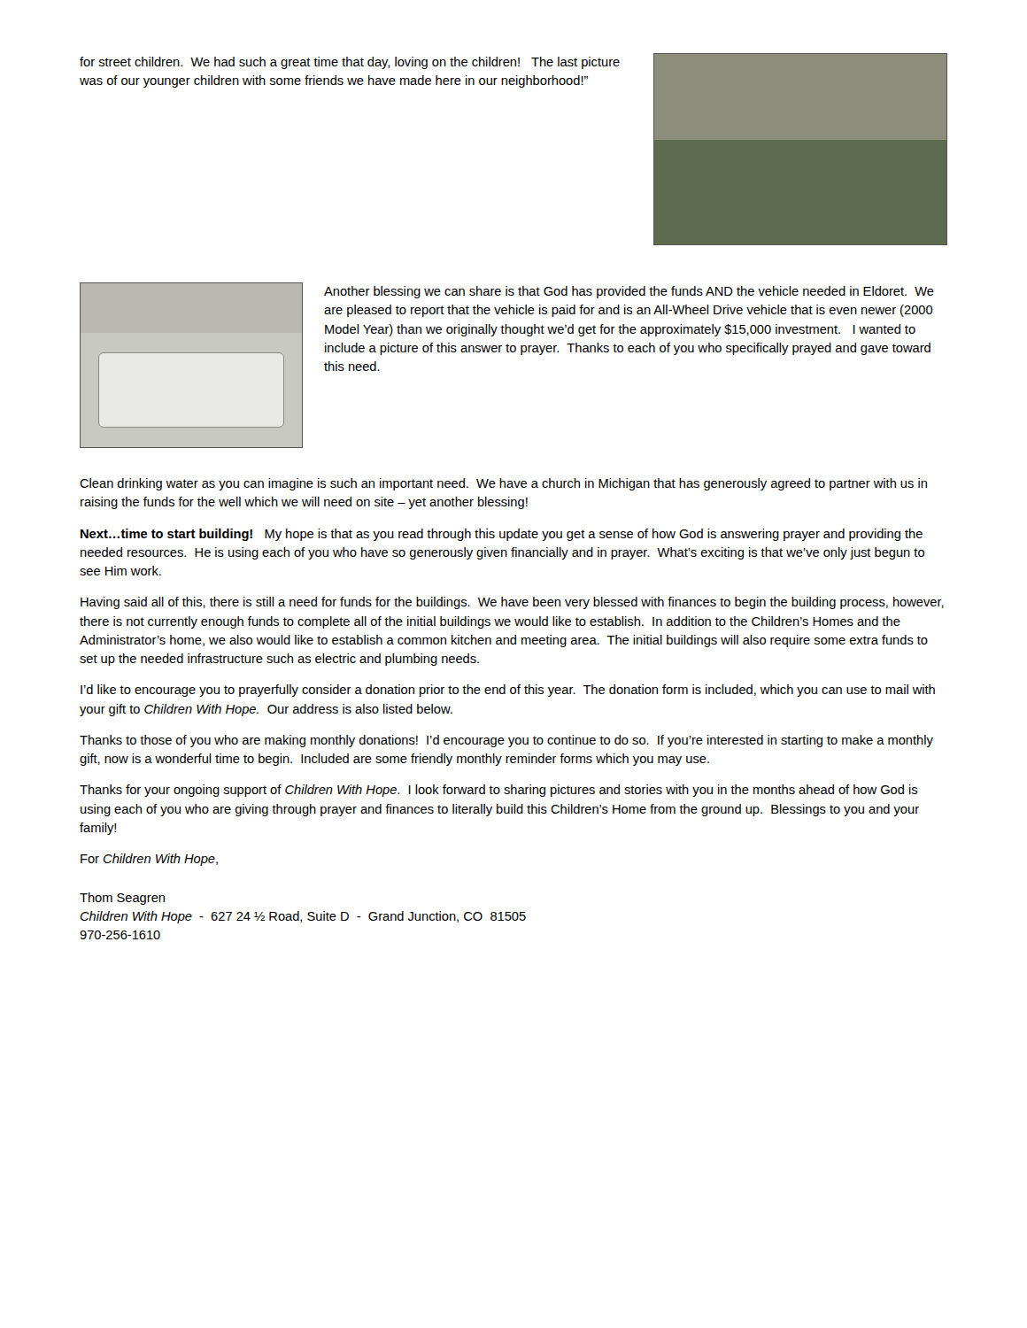Photo: younger children with neighborhood friends
for street children. We had such a great time that day, loving on the children! The last picture was of our younger children with some friends we have made here in our neighborhood!”
Photo: the van provided for Eldoret
Another blessing we can share is that God has provided the funds AND the vehicle needed in Eldoret. We are pleased to report that the vehicle is paid for and is an All-Wheel Drive vehicle that is even newer (2000 Model Year) than we originally thought we’d get for the approximately $15,000 investment. I wanted to include a picture of this answer to prayer. Thanks to each of you who specifically prayed and gave toward this need.
Clean drinking water as you can imagine is such an important need. We have a church in Michigan that has generously agreed to partner with us in raising the funds for the well which we will need on site – yet another blessing!
Next…time to start building! My hope is that as you read through this update you get a sense of how God is answering prayer and providing the needed resources. He is using each of you who have so generously given financially and in prayer. What’s exciting is that we’ve only just begun to see Him work.
Having said all of this, there is still a need for funds for the buildings. We have been very blessed with finances to begin the building process, however, there is not currently enough funds to complete all of the initial buildings we would like to establish. In addition to the Children’s Homes and the Administrator’s home, we also would like to establish a common kitchen and meeting area. The initial buildings will also require some extra funds to set up the needed infrastructure such as electric and plumbing needs.
I’d like to encourage you to prayerfully consider a donation prior to the end of this year. The donation form is included, which you can use to mail with your gift to Children With Hope. Our address is also listed below.
Thanks to those of you who are making monthly donations! I’d encourage you to continue to do so. If you’re interested in starting to make a monthly gift, now is a wonderful time to begin. Included are some friendly monthly reminder forms which you may use.
Thanks for your ongoing support of Children With Hope. I look forward to sharing pictures and stories with you in the months ahead of how God is using each of you who are giving through prayer and finances to literally build this Children’s Home from the ground up. Blessings to you and your family!
For Children With Hope,
Thom Seagren
Children With Hope - 627 24 ½ Road, Suite D - Grand Junction, CO 81505
970-256-1610